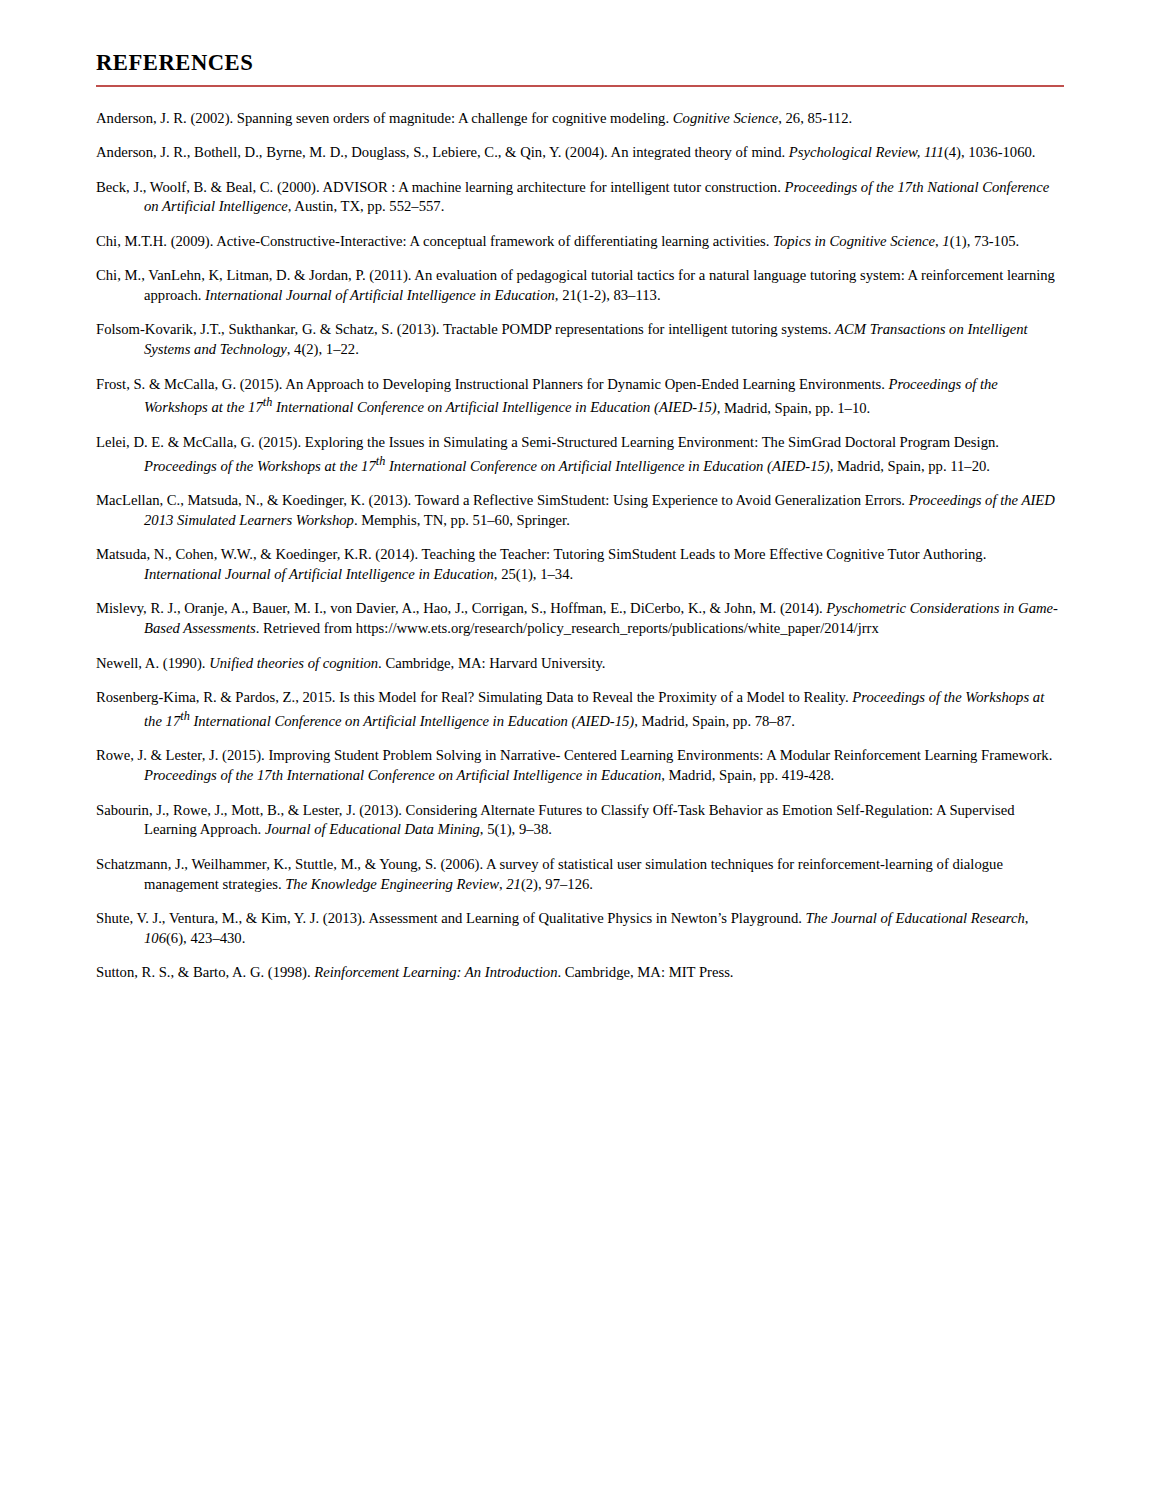REFERENCES
Anderson, J. R. (2002). Spanning seven orders of magnitude: A challenge for cognitive modeling. Cognitive Science, 26, 85-112.
Anderson, J. R., Bothell, D., Byrne, M. D., Douglass, S., Lebiere, C., & Qin, Y. (2004). An integrated theory of mind. Psychological Review, 111(4), 1036-1060.
Beck, J., Woolf, B. & Beal, C. (2000). ADVISOR : A machine learning architecture for intelligent tutor construction. Proceedings of the 17th National Conference on Artificial Intelligence, Austin, TX, pp. 552–557.
Chi, M.T.H. (2009). Active-Constructive-Interactive: A conceptual framework of differentiating learning activities. Topics in Cognitive Science, 1(1), 73-105.
Chi, M., VanLehn, K, Litman, D. & Jordan, P. (2011). An evaluation of pedagogical tutorial tactics for a natural language tutoring system: A reinforcement learning approach. International Journal of Artificial Intelligence in Education, 21(1-2), 83–113.
Folsom-Kovarik, J.T., Sukthankar, G. & Schatz, S. (2013). Tractable POMDP representations for intelligent tutoring systems. ACM Transactions on Intelligent Systems and Technology, 4(2), 1–22.
Frost, S. & McCalla, G. (2015). An Approach to Developing Instructional Planners for Dynamic Open-Ended Learning Environments. Proceedings of the Workshops at the 17th International Conference on Artificial Intelligence in Education (AIED-15), Madrid, Spain, pp. 1–10.
Lelei, D. E. & McCalla, G. (2015). Exploring the Issues in Simulating a Semi-Structured Learning Environment: The SimGrad Doctoral Program Design. Proceedings of the Workshops at the 17th International Conference on Artificial Intelligence in Education (AIED-15), Madrid, Spain, pp. 11–20.
MacLellan, C., Matsuda, N., & Koedinger, K. (2013). Toward a Reflective SimStudent: Using Experience to Avoid Generalization Errors. Proceedings of the AIED 2013 Simulated Learners Workshop. Memphis, TN, pp. 51–60, Springer.
Matsuda, N., Cohen, W.W., & Koedinger, K.R. (2014). Teaching the Teacher: Tutoring SimStudent Leads to More Effective Cognitive Tutor Authoring. International Journal of Artificial Intelligence in Education, 25(1), 1–34.
Mislevy, R. J., Oranje, A., Bauer, M. I., von Davier, A., Hao, J., Corrigan, S., Hoffman, E., DiCerbo, K., & John, M. (2014). Pyschometric Considerations in Game-Based Assessments. Retrieved from https://www.ets.org/research/policy_research_reports/publications/white_paper/2014/jrrx
Newell, A. (1990). Unified theories of cognition. Cambridge, MA: Harvard University.
Rosenberg-Kima, R. & Pardos, Z., 2015. Is this Model for Real? Simulating Data to Reveal the Proximity of a Model to Reality. Proceedings of the Workshops at the 17th International Conference on Artificial Intelligence in Education (AIED-15), Madrid, Spain, pp. 78–87.
Rowe, J. & Lester, J. (2015). Improving Student Problem Solving in Narrative- Centered Learning Environments: A Modular Reinforcement Learning Framework. Proceedings of the 17th International Conference on Artificial Intelligence in Education, Madrid, Spain, pp. 419-428.
Sabourin, J., Rowe, J., Mott, B., & Lester, J. (2013). Considering Alternate Futures to Classify Off-Task Behavior as Emotion Self-Regulation: A Supervised Learning Approach. Journal of Educational Data Mining, 5(1), 9–38.
Schatzmann, J., Weilhammer, K., Stuttle, M., & Young, S. (2006). A survey of statistical user simulation techniques for reinforcement-learning of dialogue management strategies. The Knowledge Engineering Review, 21(2), 97–126.
Shute, V. J., Ventura, M., & Kim, Y. J. (2013). Assessment and Learning of Qualitative Physics in Newton’s Playground. The Journal of Educational Research, 106(6), 423–430.
Sutton, R. S., & Barto, A. G. (1998). Reinforcement Learning: An Introduction. Cambridge, MA: MIT Press.